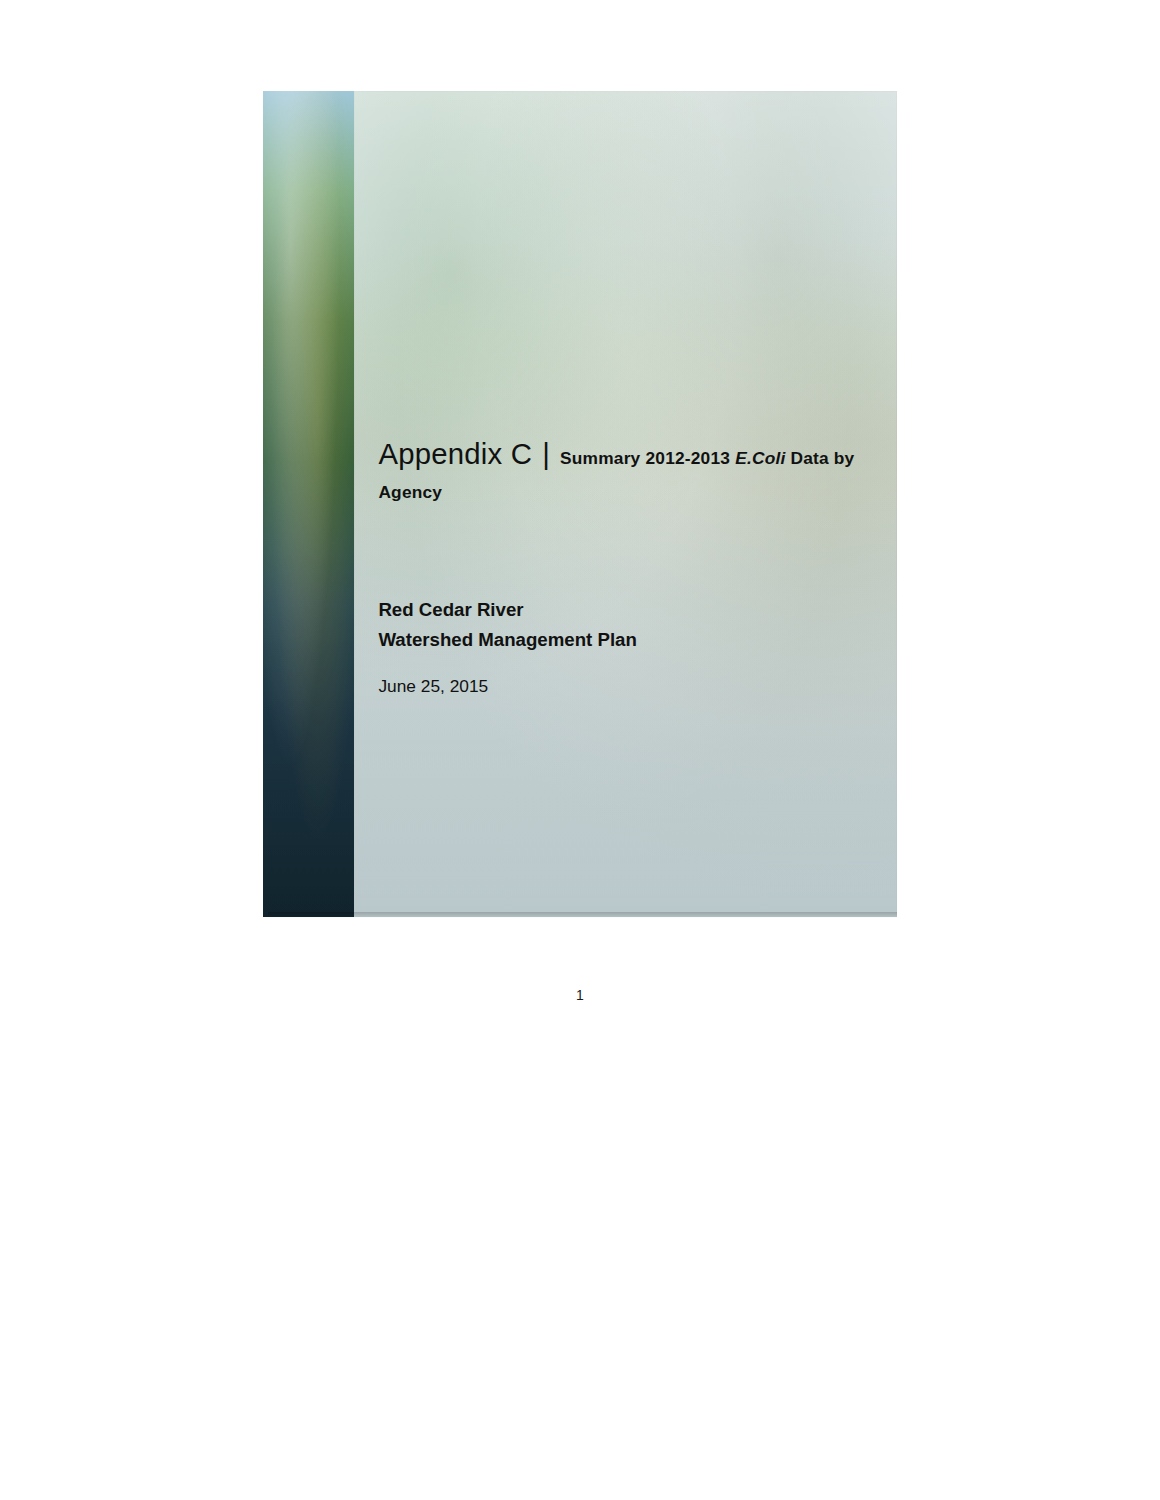Appendix C | Summary 2012-2013 E.Coli Data by Agency
Red Cedar River Watershed Management Plan
June 25, 2015
1